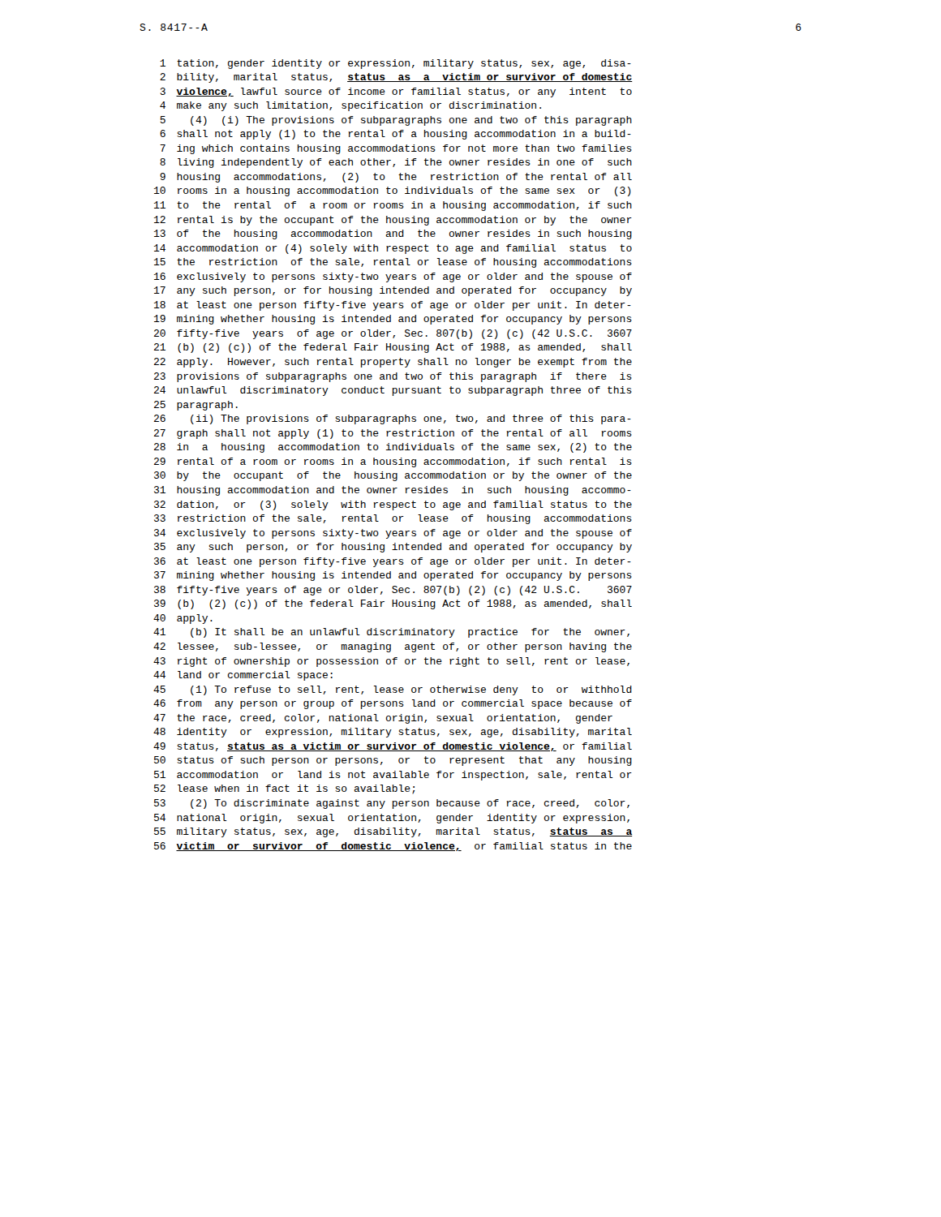S. 8417--A 6
tation, gender identity or expression, military status, sex, age, disa-
bility, marital status, status as a victim or survivor of domestic
violence, lawful source of income or familial status, or any intent to
make any such limitation, specification or discrimination.
(4) (i) The provisions of subparagraphs one and two of this paragraph
shall not apply (1) to the rental of a housing accommodation in a build-
ing which contains housing accommodations for not more than two families
living independently of each other, if the owner resides in one of such
housing accommodations, (2) to the restriction of the rental of all
rooms in a housing accommodation to individuals of the same sex or (3)
to the rental of a room or rooms in a housing accommodation, if such
rental is by the occupant of the housing accommodation or by the owner
of the housing accommodation and the owner resides in such housing
accommodation or (4) solely with respect to age and familial status to
the restriction of the sale, rental or lease of housing accommodations
exclusively to persons sixty-two years of age or older and the spouse of
any such person, or for housing intended and operated for occupancy by
at least one person fifty-five years of age or older per unit. In deter-
mining whether housing is intended and operated for occupancy by persons
fifty-five years of age or older, Sec. 807(b) (2) (c) (42 U.S.C. 3607
(b) (2) (c)) of the federal Fair Housing Act of 1988, as amended, shall
apply. However, such rental property shall no longer be exempt from the
provisions of subparagraphs one and two of this paragraph if there is
unlawful discriminatory conduct pursuant to subparagraph three of this
paragraph.
(ii) The provisions of subparagraphs one, two, and three of this para-
graph shall not apply (1) to the restriction of the rental of all rooms
in a housing accommodation to individuals of the same sex, (2) to the
rental of a room or rooms in a housing accommodation, if such rental is
by the occupant of the housing accommodation or by the owner of the
housing accommodation and the owner resides in such housing accommo-
dation, or (3) solely with respect to age and familial status to the
restriction of the sale, rental or lease of housing accommodations
exclusively to persons sixty-two years of age or older and the spouse of
any such person, or for housing intended and operated for occupancy by
at least one person fifty-five years of age or older per unit. In deter-
mining whether housing is intended and operated for occupancy by persons
fifty-five years of age or older, Sec. 807(b) (2) (c) (42 U.S.C. 3607
(b) (2) (c)) of the federal Fair Housing Act of 1988, as amended, shall
apply.
(b) It shall be an unlawful discriminatory practice for the owner,
lessee, sub-lessee, or managing agent of, or other person having the
right of ownership or possession of or the right to sell, rent or lease,
land or commercial space:
(1) To refuse to sell, rent, lease or otherwise deny to or withhold
from any person or group of persons land or commercial space because of
the race, creed, color, national origin, sexual orientation, gender
identity or expression, military status, sex, age, disability, marital
status, status as a victim or survivor of domestic violence, or familial
status of such person or persons, or to represent that any housing
accommodation or land is not available for inspection, sale, rental or
lease when in fact it is so available;
(2) To discriminate against any person because of race, creed, color,
national origin, sexual orientation, gender identity or expression,
military status, sex, age, disability, marital status, status as a
victim or survivor of domestic violence, or familial status in the